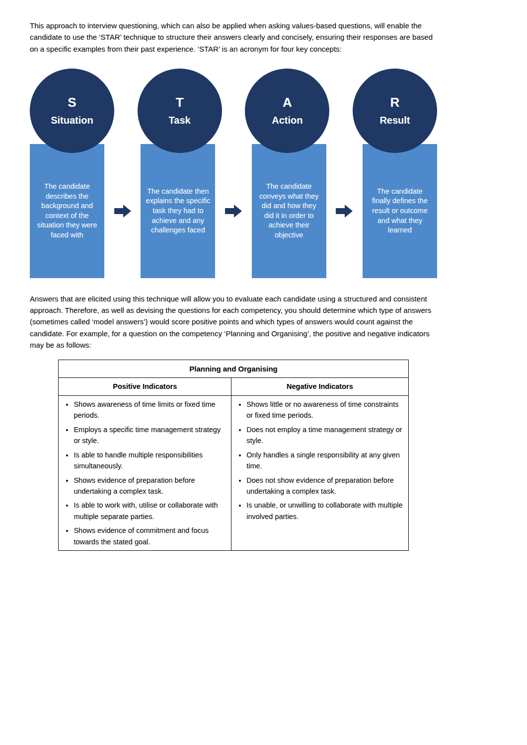This approach to interview questioning, which can also be applied when asking values-based questions, will enable the candidate to use the ‘STAR’ technique to structure their answers clearly and concisely, ensuring their responses are based on a specific examples from their past experience. ‘STAR’ is an acronym for four key concepts:
S
Situation
T
Task
A
Action
R
Result
The candidate describes the background and context of the situation they were faced with
The candidate then explains the specific task they had to achieve and any challenges faced
The candidate conveys what they did and how they did it in order to achieve their objective
The candidate finally defines the result or outcome and what they learned
Answers that are elicited using this technique will allow you to evaluate each candidate using a structured and consistent approach. Therefore, as well as devising the questions for each competency, you should determine which type of answers (sometimes called ‘model answers’) would score positive points and which types of answers would count against the candidate. For example, for a question on the competency ‘Planning and Organising’, the positive and negative indicators may be as follows:
| Planning and Organising |
| --- |
| Positive Indicators | Negative Indicators |
| Shows awareness of time limits or fixed time periods. Employs a specific time management strategy or style. Is able to handle multiple responsibilities simultaneously. Shows evidence of preparation before undertaking a complex task. Is able to work with, utilise or collaborate with multiple separate parties. Shows evidence of commitment and focus towards the stated goal. | Shows little or no awareness of time constraints or fixed time periods. Does not employ a time management strategy or style. Only handles a single responsibility at any given time. Does not show evidence of preparation before undertaking a complex task. Is unable, or unwilling to collaborate with multiple involved parties. |